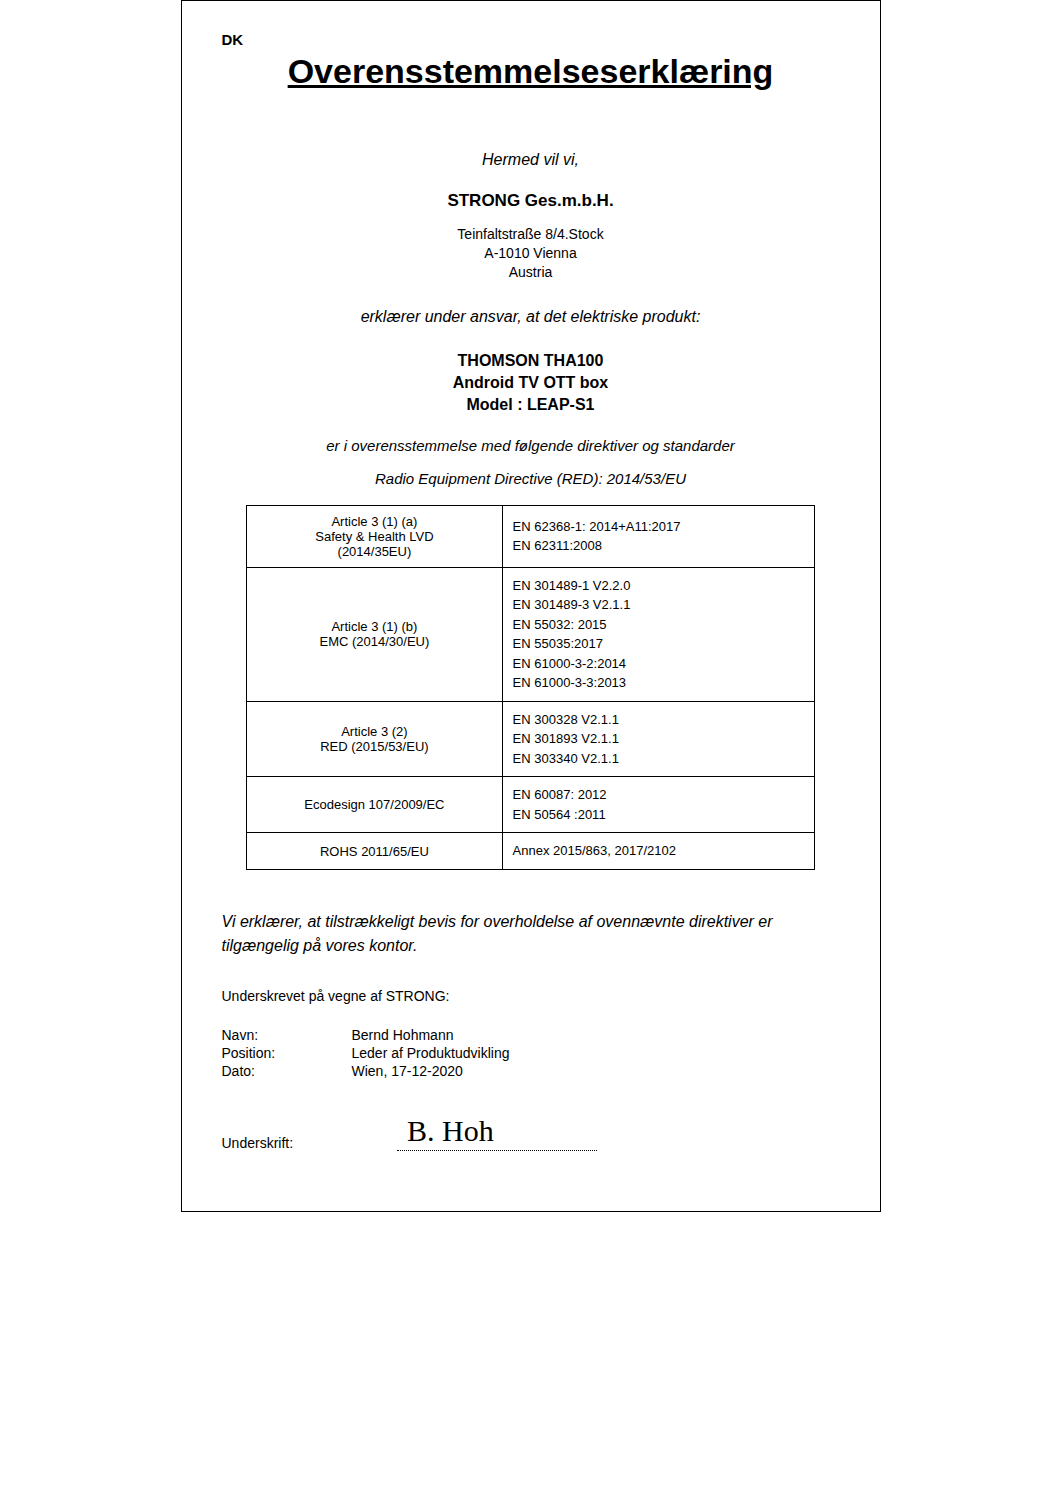DK
Overensstemmelseserklæring
Hermed vil vi,
STRONG Ges.m.b.H.
Teinfaltstraße 8/4.Stock
A-1010 Vienna
Austria
erklærer under ansvar, at det elektriske produkt:
THOMSON THA100
Android TV OTT box
Model : LEAP-S1
er i overensstemmelse med følgende direktiver og standarder
Radio Equipment Directive (RED): 2014/53/EU
| Article 3 (1) (a) Safety & Health LVD (2014/35EU) | EN 62368-1: 2014+A11:2017 EN 62311:2008 |
| Article 3 (1) (b) EMC (2014/30/EU) | EN 301489-1 V2.2.0 EN 301489-3 V2.1.1 EN 55032: 2015 EN 55035:2017 EN 61000-3-2:2014 EN 61000-3-3:2013 |
| Article 3 (2) RED (2015/53/EU) | EN 300328 V2.1.1 EN 301893 V2.1.1 EN 303340 V2.1.1 |
| Ecodesign 107/2009/EC | EN 60087: 2012 EN 50564 :2011 |
| ROHS 2011/65/EU | Annex 2015/863, 2017/2102 |
Vi erklærer, at tilstrækkeligt bevis for overholdelse af ovennævnte direktiver er tilgængelig på vores kontor.
Underskrevet på vegne af STRONG:
| Navn: | Bernd Hohmann |
| Position: | Leder af Produktudvikling |
| Dato: | Wien, 17-12-2020 |
Underskrift: B. Hoh